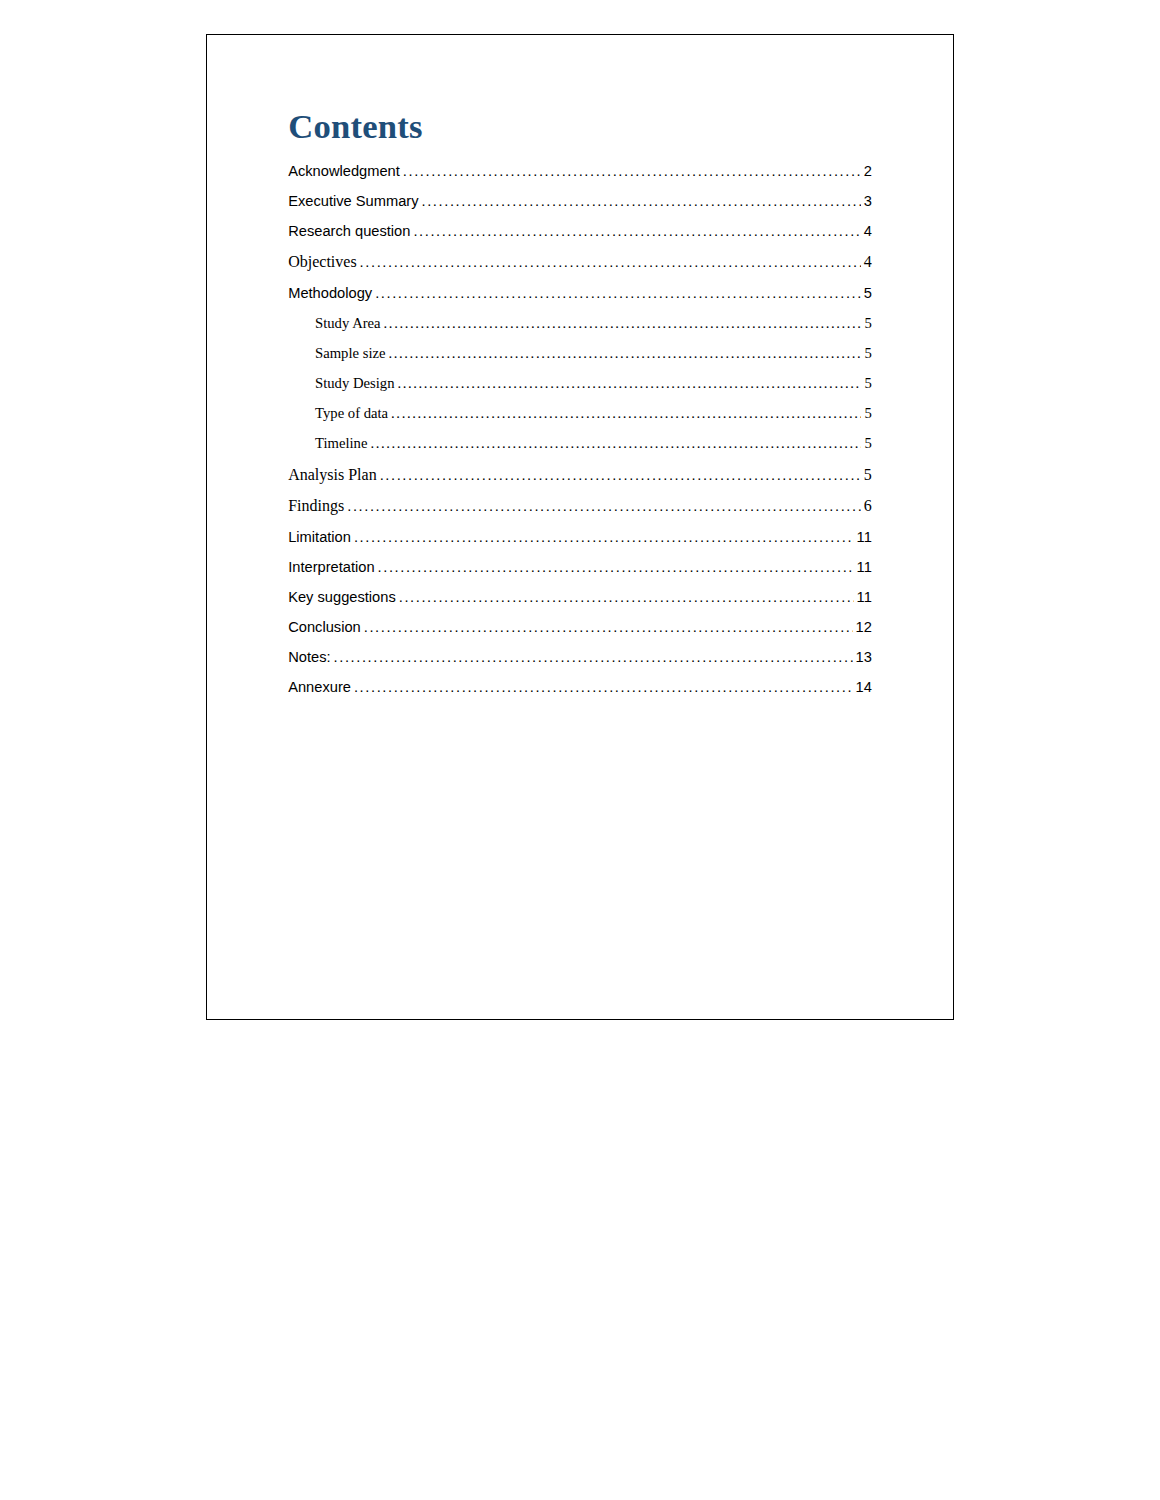Contents
Acknowledgment ........................................................................................................................................... 2
Executive Summary ..................................................................................................................................... 3
Research question ....................................................................................................................................... 4
Objectives ................................................................................................................................................. 4
Methodology ............................................................................................................................................... 5
Study Area ......................................................................................................................................... 5
Sample size ....................................................................................................................................... 5
Study Design ..................................................................................................................................... 5
Type of data ....................................................................................................................................... 5
Timeline ............................................................................................................................................ 5
Analysis Plan ............................................................................................................................................. 5
Findings ..................................................................................................................................................... 6
Limitation ................................................................................................................................................. 11
Interpretation ........................................................................................................................................... 11
Key suggestions ......................................................................................................................................... 11
Conclusion ............................................................................................................................................... 12
Notes: ....................................................................................................................................................... 13
Annexure ................................................................................................................................................. 14